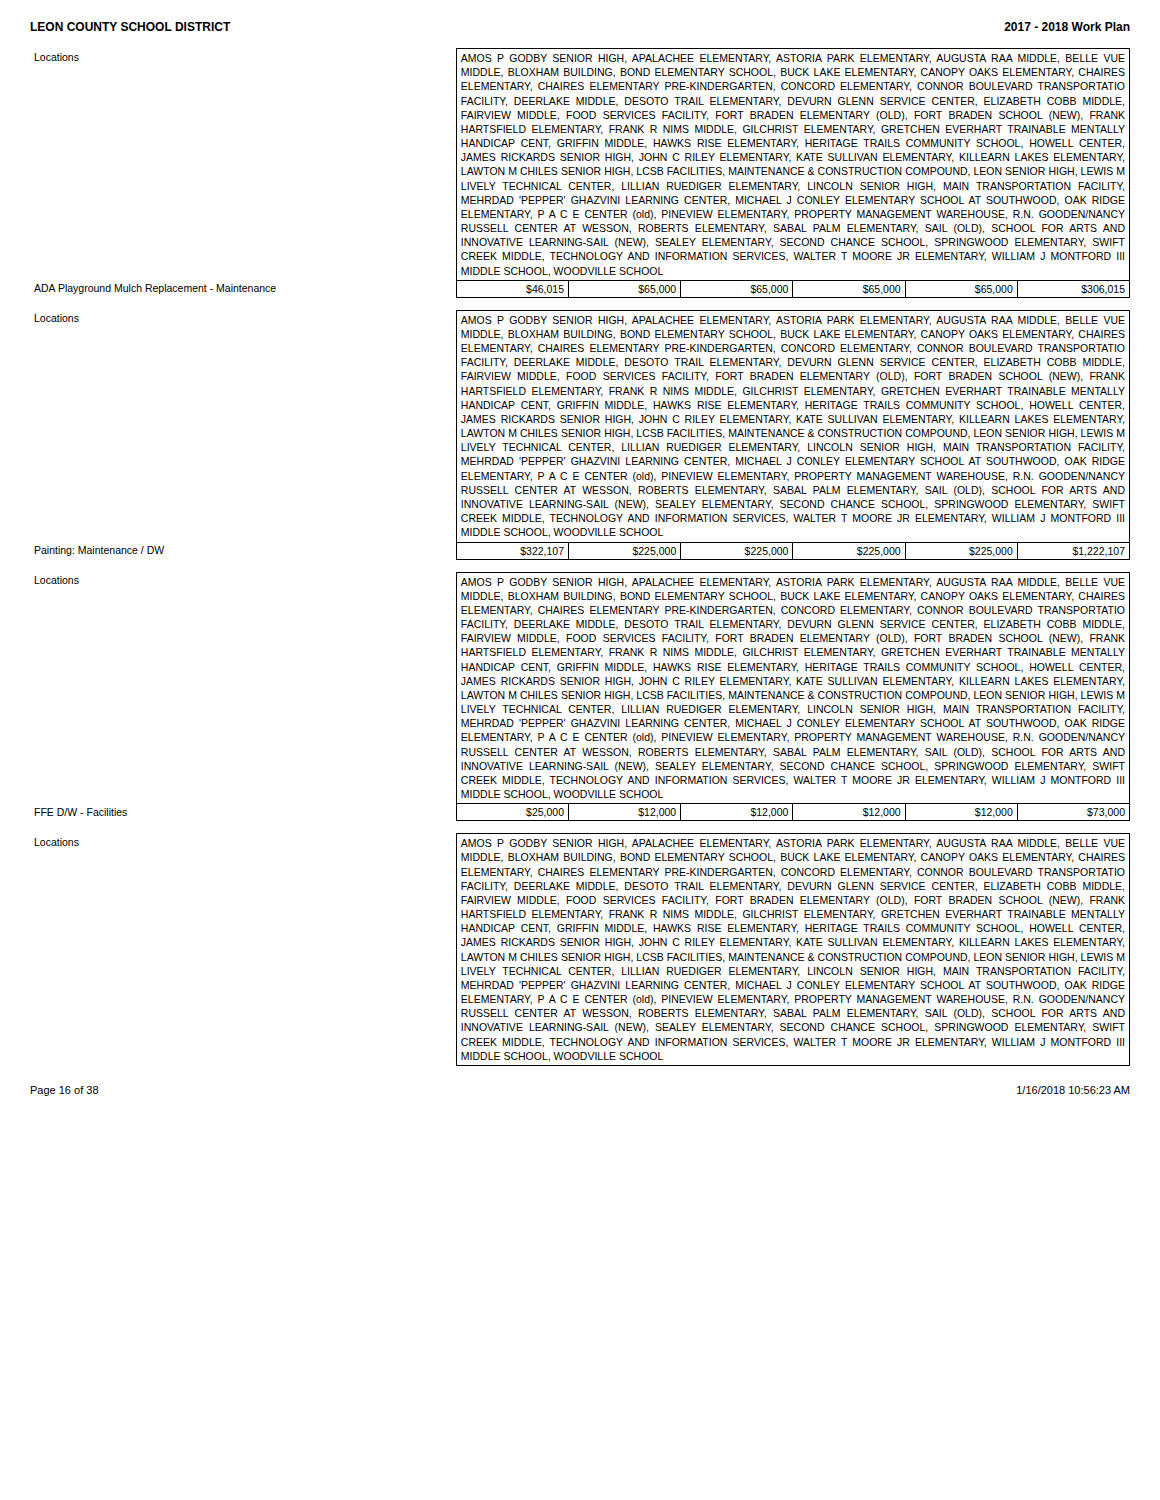LEON COUNTY SCHOOL DISTRICT 2017 - 2018 Work Plan
| Locations | AMOS P GODBY SENIOR HIGH, APALACHEE ELEMENTARY, ASTORIA PARK ELEMENTARY, AUGUSTA RAA MIDDLE, BELLE VUE MIDDLE, BLOXHAM BUILDING, BOND ELEMENTARY SCHOOL, BUCK LAKE ELEMENTARY, CANOPY OAKS ELEMENTARY, CHAIRES ELEMENTARY, CHAIRES ELEMENTARY PRE-KINDERGARTEN, CONCORD ELEMENTARY, CONNOR BOULEVARD TRANSPORTATIO FACILITY, DEERLAKE MIDDLE, DESOTO TRAIL ELEMENTARY, DEVURN GLENN SERVICE CENTER, ELIZABETH COBB MIDDLE, FAIRVIEW MIDDLE, FOOD SERVICES FACILITY, FORT BRADEN ELEMENTARY (OLD), FORT BRADEN SCHOOL (NEW), FRANK HARTSFIELD ELEMENTARY, FRANK R NIMS MIDDLE, GILCHRIST ELEMENTARY, GRETCHEN EVERHART TRAINABLE MENTALLY HANDICAP CENT, GRIFFIN MIDDLE, HAWKS RISE ELEMENTARY, HERITAGE TRAILS COMMUNITY SCHOOL, HOWELL CENTER, JAMES RICKARDS SENIOR HIGH, JOHN C RILEY ELEMENTARY, KATE SULLIVAN ELEMENTARY, KILLEARN LAKES ELEMENTARY, LAWTON M CHILES SENIOR HIGH, LCSB FACILITIES, MAINTENANCE & CONSTRUCTION COMPOUND, LEON SENIOR HIGH, LEWIS M LIVELY TECHNICAL CENTER, LILLIAN RUEDIGER ELEMENTARY, LINCOLN SENIOR HIGH, MAIN TRANSPORTATION FACILITY, MEHRDAD 'PEPPER' GHAZVINI LEARNING CENTER, MICHAEL J CONLEY ELEMENTARY SCHOOL AT SOUTHWOOD, OAK RIDGE ELEMENTARY, P A C E CENTER (old), PINEVIEW ELEMENTARY, PROPERTY MANAGEMENT WAREHOUSE, R.N. GOODEN/NANCY RUSSELL CENTER AT WESSON, ROBERTS ELEMENTARY, SABAL PALM ELEMENTARY, SAIL (OLD), SCHOOL FOR ARTS AND INNOVATIVE LEARNING-SAIL (NEW), SEALEY ELEMENTARY, SECOND CHANCE SCHOOL, SPRINGWOOD ELEMENTARY, SWIFT CREEK MIDDLE, TECHNOLOGY AND INFORMATION SERVICES, WALTER T MOORE JR ELEMENTARY, WILLIAM J MONTFORD III MIDDLE SCHOOL, WOODVILLE SCHOOL |
| ADA Playground Mulch Replacement - Maintenance | $46,015 | $65,000 | $65,000 | $65,000 | $65,000 | $306,015 |
| Locations | AMOS P GODBY SENIOR HIGH, APALACHEE ELEMENTARY, ASTORIA PARK ELEMENTARY, AUGUSTA RAA MIDDLE, BELLE VUE MIDDLE, BLOXHAM BUILDING, BOND ELEMENTARY SCHOOL, BUCK LAKE ELEMENTARY, CANOPY OAKS ELEMENTARY, CHAIRES ELEMENTARY, CHAIRES ELEMENTARY PRE-KINDERGARTEN, CONCORD ELEMENTARY, CONNOR BOULEVARD TRANSPORTATIO FACILITY, DEERLAKE MIDDLE, DESOTO TRAIL ELEMENTARY, DEVURN GLENN SERVICE CENTER, ELIZABETH COBB MIDDLE, FAIRVIEW MIDDLE, FOOD SERVICES FACILITY, FORT BRADEN ELEMENTARY (OLD), FORT BRADEN SCHOOL (NEW), FRANK HARTSFIELD ELEMENTARY, FRANK R NIMS MIDDLE, GILCHRIST ELEMENTARY, GRETCHEN EVERHART TRAINABLE MENTALLY HANDICAP CENT, GRIFFIN MIDDLE, HAWKS RISE ELEMENTARY, HERITAGE TRAILS COMMUNITY SCHOOL, HOWELL CENTER, JAMES RICKARDS SENIOR HIGH, JOHN C RILEY ELEMENTARY, KATE SULLIVAN ELEMENTARY, KILLEARN LAKES ELEMENTARY, LAWTON M CHILES SENIOR HIGH, LCSB FACILITIES, MAINTENANCE & CONSTRUCTION COMPOUND, LEON SENIOR HIGH, LEWIS M LIVELY TECHNICAL CENTER, LILLIAN RUEDIGER ELEMENTARY, LINCOLN SENIOR HIGH, MAIN TRANSPORTATION FACILITY, MEHRDAD 'PEPPER' GHAZVINI LEARNING CENTER, MICHAEL J CONLEY ELEMENTARY SCHOOL AT SOUTHWOOD, OAK RIDGE ELEMENTARY, P A C E CENTER (old), PINEVIEW ELEMENTARY, PROPERTY MANAGEMENT WAREHOUSE, R.N. GOODEN/NANCY RUSSELL CENTER AT WESSON, ROBERTS ELEMENTARY, SABAL PALM ELEMENTARY, SAIL (OLD), SCHOOL FOR ARTS AND INNOVATIVE LEARNING-SAIL (NEW), SEALEY ELEMENTARY, SECOND CHANCE SCHOOL, SPRINGWOOD ELEMENTARY, SWIFT CREEK MIDDLE, TECHNOLOGY AND INFORMATION SERVICES, WALTER T MOORE JR ELEMENTARY, WILLIAM J MONTFORD III MIDDLE SCHOOL, WOODVILLE SCHOOL |
| Painting: Maintenance / DW | $322,107 | $225,000 | $225,000 | $225,000 | $225,000 | $1,222,107 |
| Locations | AMOS P GODBY SENIOR HIGH, APALACHEE ELEMENTARY, ASTORIA PARK ELEMENTARY, AUGUSTA RAA MIDDLE, BELLE VUE MIDDLE, BLOXHAM BUILDING, BOND ELEMENTARY SCHOOL, BUCK LAKE ELEMENTARY, CANOPY OAKS ELEMENTARY, CHAIRES ELEMENTARY, CHAIRES ELEMENTARY PRE-KINDERGARTEN, CONCORD ELEMENTARY, CONNOR BOULEVARD TRANSPORTATIO FACILITY, DEERLAKE MIDDLE, DESOTO TRAIL ELEMENTARY, DEVURN GLENN SERVICE CENTER, ELIZABETH COBB MIDDLE, FAIRVIEW MIDDLE, FOOD SERVICES FACILITY, FORT BRADEN ELEMENTARY (OLD), FORT BRADEN SCHOOL (NEW), FRANK HARTSFIELD ELEMENTARY, FRANK R NIMS MIDDLE, GILCHRIST ELEMENTARY, GRETCHEN EVERHART TRAINABLE MENTALLY HANDICAP CENT, GRIFFIN MIDDLE, HAWKS RISE ELEMENTARY, HERITAGE TRAILS COMMUNITY SCHOOL, HOWELL CENTER, JAMES RICKARDS SENIOR HIGH, JOHN C RILEY ELEMENTARY, KATE SULLIVAN ELEMENTARY, KILLEARN LAKES ELEMENTARY, LAWTON M CHILES SENIOR HIGH, LCSB FACILITIES, MAINTENANCE & CONSTRUCTION COMPOUND, LEON SENIOR HIGH, LEWIS M LIVELY TECHNICAL CENTER, LILLIAN RUEDIGER ELEMENTARY, LINCOLN SENIOR HIGH, MAIN TRANSPORTATION FACILITY, MEHRDAD 'PEPPER' GHAZVINI LEARNING CENTER, MICHAEL J CONLEY ELEMENTARY SCHOOL AT SOUTHWOOD, OAK RIDGE ELEMENTARY, P A C E CENTER (old), PINEVIEW ELEMENTARY, PROPERTY MANAGEMENT WAREHOUSE, R.N. GOODEN/NANCY RUSSELL CENTER AT WESSON, ROBERTS ELEMENTARY, SABAL PALM ELEMENTARY, SAIL (OLD), SCHOOL FOR ARTS AND INNOVATIVE LEARNING-SAIL (NEW), SEALEY ELEMENTARY, SECOND CHANCE SCHOOL, SPRINGWOOD ELEMENTARY, SWIFT CREEK MIDDLE, TECHNOLOGY AND INFORMATION SERVICES, WALTER T MOORE JR ELEMENTARY, WILLIAM J MONTFORD III MIDDLE SCHOOL, WOODVILLE SCHOOL |
| FFE D/W - Facilities | $25,000 | $12,000 | $12,000 | $12,000 | $12,000 | $73,000 |
| Locations | AMOS P GODBY SENIOR HIGH, APALACHEE ELEMENTARY, ASTORIA PARK ELEMENTARY, AUGUSTA RAA MIDDLE, BELLE VUE MIDDLE, BLOXHAM BUILDING, BOND ELEMENTARY SCHOOL, BUCK LAKE ELEMENTARY, CANOPY OAKS ELEMENTARY, CHAIRES ELEMENTARY, CHAIRES ELEMENTARY PRE-KINDERGARTEN, CONCORD ELEMENTARY, CONNOR BOULEVARD TRANSPORTATIO FACILITY, DEERLAKE MIDDLE, DESOTO TRAIL ELEMENTARY, DEVURN GLENN SERVICE CENTER, ELIZABETH COBB MIDDLE, FAIRVIEW MIDDLE, FOOD SERVICES FACILITY, FORT BRADEN ELEMENTARY (OLD), FORT BRADEN SCHOOL (NEW), FRANK HARTSFIELD ELEMENTARY, FRANK R NIMS MIDDLE, GILCHRIST ELEMENTARY, GRETCHEN EVERHART TRAINABLE MENTALLY HANDICAP CENT, GRIFFIN MIDDLE, HAWKS RISE ELEMENTARY, HERITAGE TRAILS COMMUNITY SCHOOL, HOWELL CENTER, JAMES RICKARDS SENIOR HIGH, JOHN C RILEY ELEMENTARY, KATE SULLIVAN ELEMENTARY, KILLEARN LAKES ELEMENTARY, LAWTON M CHILES SENIOR HIGH, LCSB FACILITIES, MAINTENANCE & CONSTRUCTION COMPOUND, LEON SENIOR HIGH, LEWIS M LIVELY TECHNICAL CENTER, LILLIAN RUEDIGER ELEMENTARY, LINCOLN SENIOR HIGH, MAIN TRANSPORTATION FACILITY, MEHRDAD 'PEPPER' GHAZVINI LEARNING CENTER, MICHAEL J CONLEY ELEMENTARY SCHOOL AT SOUTHWOOD, OAK RIDGE ELEMENTARY, P A C E CENTER (old), PINEVIEW ELEMENTARY, PROPERTY MANAGEMENT WAREHOUSE, R.N. GOODEN/NANCY RUSSELL CENTER AT WESSON, ROBERTS ELEMENTARY, SABAL PALM ELEMENTARY, SAIL (OLD), SCHOOL FOR ARTS AND INNOVATIVE LEARNING-SAIL (NEW), SEALEY ELEMENTARY, SECOND CHANCE SCHOOL, SPRINGWOOD ELEMENTARY, SWIFT CREEK MIDDLE, TECHNOLOGY AND INFORMATION SERVICES, WALTER T MOORE JR ELEMENTARY, WILLIAM J MONTFORD III MIDDLE SCHOOL, WOODVILLE SCHOOL |
Page 16 of 38 1/16/2018 10:56:23 AM